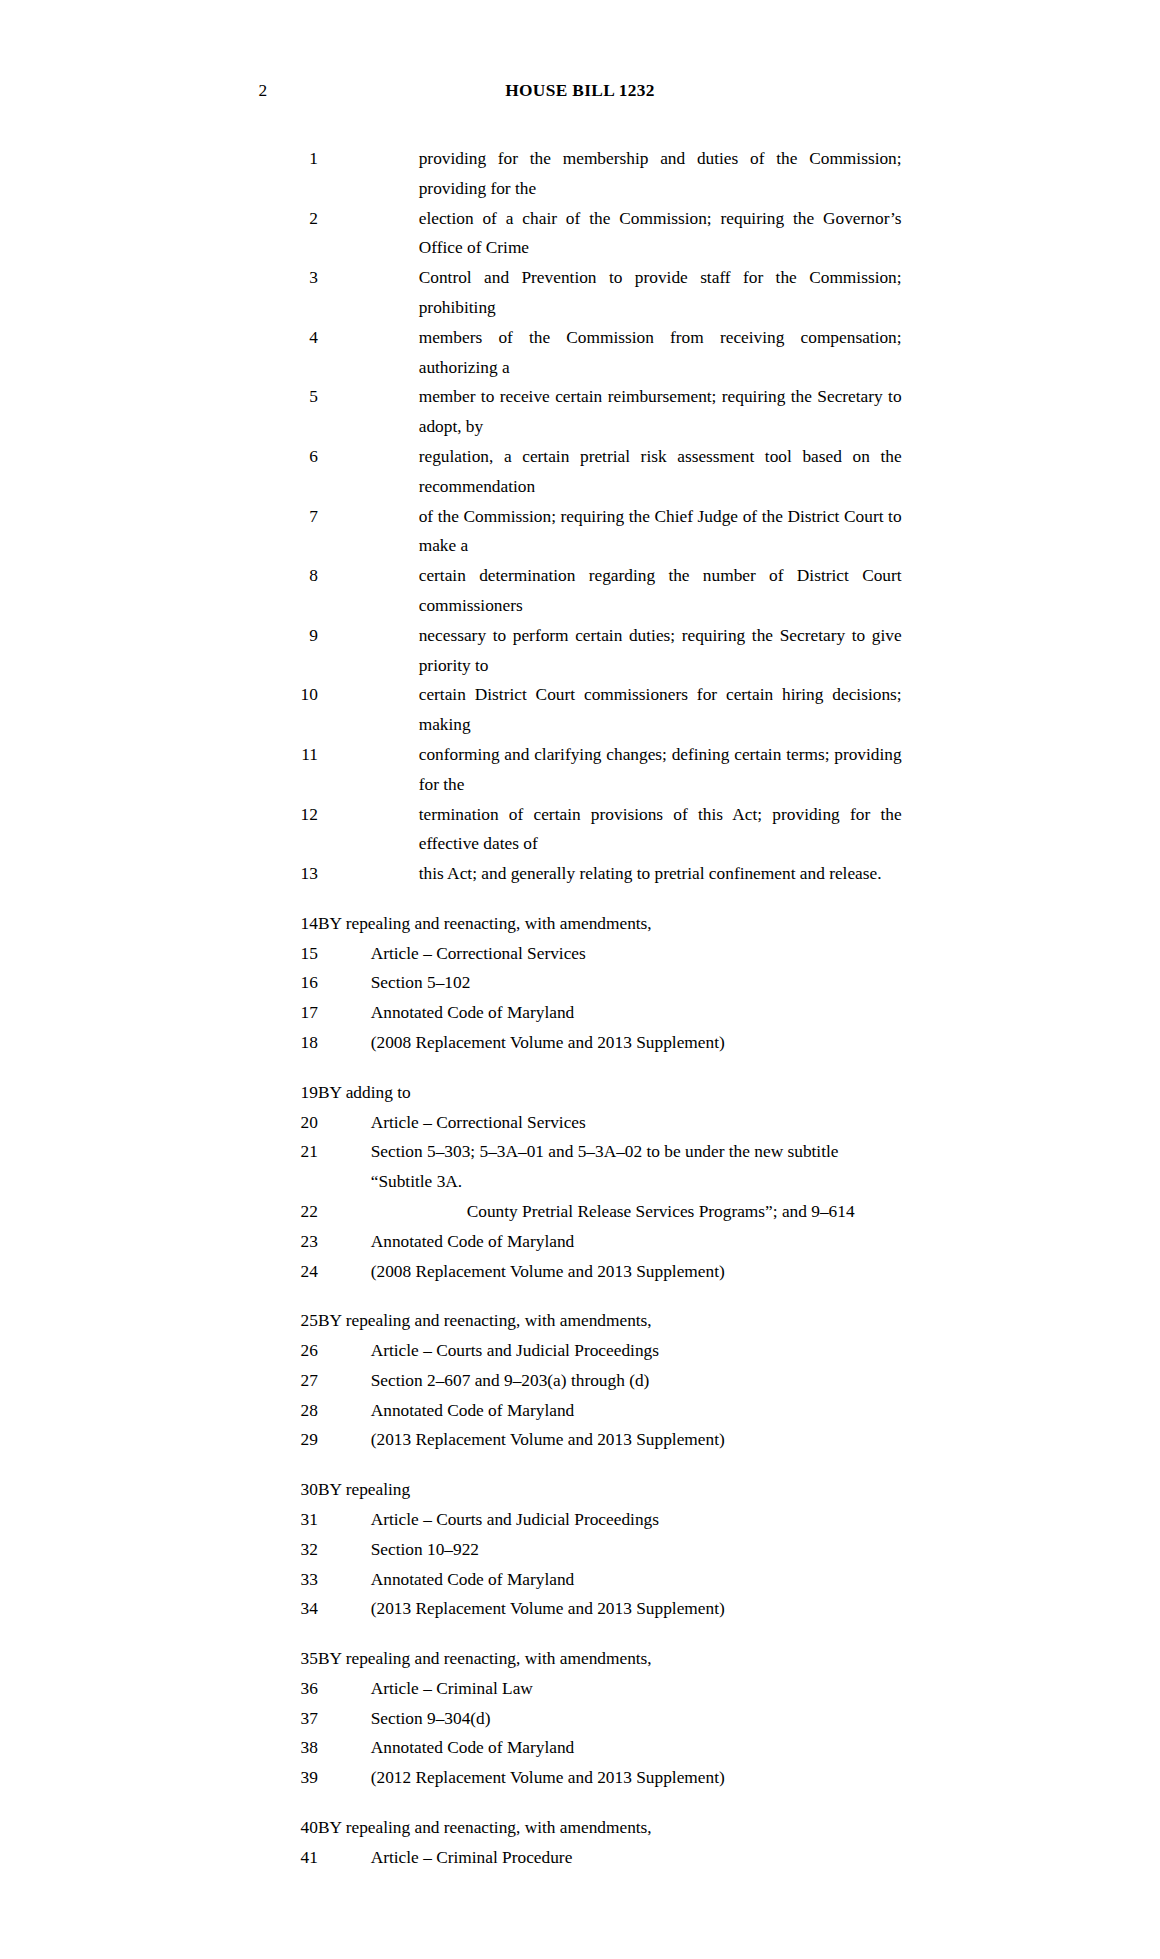2
HOUSE BILL 1232
| 1 | providing for the membership and duties of the Commission; providing for the |
| 2 | election of a chair of the Commission; requiring the Governor’s Office of Crime |
| 3 | Control and Prevention to provide staff for the Commission; prohibiting |
| 4 | members of the Commission from receiving compensation; authorizing a |
| 5 | member to receive certain reimbursement; requiring the Secretary to adopt, by |
| 6 | regulation, a certain pretrial risk assessment tool based on the recommendation |
| 7 | of the Commission; requiring the Chief Judge of the District Court to make a |
| 8 | certain determination regarding the number of District Court commissioners |
| 9 | necessary to perform certain duties; requiring the Secretary to give priority to |
| 10 | certain District Court commissioners for certain hiring decisions; making |
| 11 | conforming and clarifying changes; defining certain terms; providing for the |
| 12 | termination of certain provisions of this Act; providing for the effective dates of |
| 13 | this Act; and generally relating to pretrial confinement and release. |
| 14 | BY repealing and reenacting, with amendments, |
| 15 | Article – Correctional Services |
| 16 | Section 5–102 |
| 17 | Annotated Code of Maryland |
| 18 | (2008 Replacement Volume and 2013 Supplement) |
| 19 | BY adding to |
| 20 | Article – Correctional Services |
| 21 | Section 5–303; 5–3A–01 and 5–3A–02 to be under the new subtitle “Subtitle 3A. |
| 22 | County Pretrial Release Services Programs”; and 9–614 |
| 23 | Annotated Code of Maryland |
| 24 | (2008 Replacement Volume and 2013 Supplement) |
| 25 | BY repealing and reenacting, with amendments, |
| 26 | Article – Courts and Judicial Proceedings |
| 27 | Section 2–607 and 9–203(a) through (d) |
| 28 | Annotated Code of Maryland |
| 29 | (2013 Replacement Volume and 2013 Supplement) |
| 30 | BY repealing |
| 31 | Article – Courts and Judicial Proceedings |
| 32 | Section 10–922 |
| 33 | Annotated Code of Maryland |
| 34 | (2013 Replacement Volume and 2013 Supplement) |
| 35 | BY repealing and reenacting, with amendments, |
| 36 | Article – Criminal Law |
| 37 | Section 9–304(d) |
| 38 | Annotated Code of Maryland |
| 39 | (2012 Replacement Volume and 2013 Supplement) |
| 40 | BY repealing and reenacting, with amendments, |
| 41 | Article – Criminal Procedure |